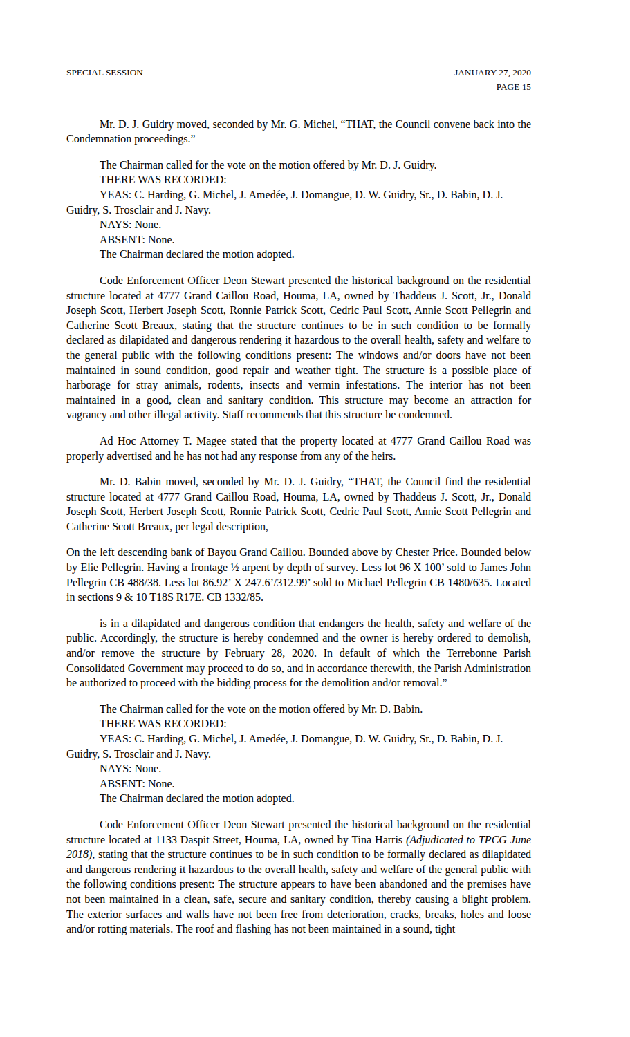SPECIAL SESSION
JANUARY 27, 2020
PAGE 15
Mr. D. J. Guidry moved, seconded by Mr. G. Michel, “THAT, the Council convene back into the Condemnation proceedings.”
The Chairman called for the vote on the motion offered by Mr. D. J. Guidry. THERE WAS RECORDED: YEAS: C. Harding, G. Michel, J. Amedée, J. Domangue, D. W. Guidry, Sr., D. Babin, D. J. Guidry, S. Trosclair and J. Navy. NAYS: None. ABSENT: None. The Chairman declared the motion adopted.
Code Enforcement Officer Deon Stewart presented the historical background on the residential structure located at 4777 Grand Caillou Road, Houma, LA, owned by Thaddeus J. Scott, Jr., Donald Joseph Scott, Herbert Joseph Scott, Ronnie Patrick Scott, Cedric Paul Scott, Annie Scott Pellegrin and Catherine Scott Breaux, stating that the structure continues to be in such condition to be formally declared as dilapidated and dangerous rendering it hazardous to the overall health, safety and welfare to the general public with the following conditions present: The windows and/or doors have not been maintained in sound condition, good repair and weather tight. The structure is a possible place of harborage for stray animals, rodents, insects and vermin infestations. The interior has not been maintained in a good, clean and sanitary condition. This structure may become an attraction for vagrancy and other illegal activity. Staff recommends that this structure be condemned.
Ad Hoc Attorney T. Magee stated that the property located at 4777 Grand Caillou Road was properly advertised and he has not had any response from any of the heirs.
Mr. D. Babin moved, seconded by Mr. D. J. Guidry, “THAT, the Council find the residential structure located at 4777 Grand Caillou Road, Houma, LA, owned by Thaddeus J. Scott, Jr., Donald Joseph Scott, Herbert Joseph Scott, Ronnie Patrick Scott, Cedric Paul Scott, Annie Scott Pellegrin and Catherine Scott Breaux, per legal description,
On the left descending bank of Bayou Grand Caillou. Bounded above by Chester Price. Bounded below by Elie Pellegrin. Having a frontage ½ arpent by depth of survey. Less lot 96 X 100’ sold to James John Pellegrin CB 488/38. Less lot 86.92’ X 247.6’/312.99’ sold to Michael Pellegrin CB 1480/635. Located in sections 9 & 10 T18S R17E. CB 1332/85.
is in a dilapidated and dangerous condition that endangers the health, safety and welfare of the public. Accordingly, the structure is hereby condemned and the owner is hereby ordered to demolish, and/or remove the structure by February 28, 2020. In default of which the Terrebonne Parish Consolidated Government may proceed to do so, and in accordance therewith, the Parish Administration be authorized to proceed with the bidding process for the demolition and/or removal.”
The Chairman called for the vote on the motion offered by Mr. D. Babin. THERE WAS RECORDED: YEAS: C. Harding, G. Michel, J. Amedée, J. Domangue, D. W. Guidry, Sr., D. Babin, D. J. Guidry, S. Trosclair and J. Navy. NAYS: None. ABSENT: None. The Chairman declared the motion adopted.
Code Enforcement Officer Deon Stewart presented the historical background on the residential structure located at 1133 Daspit Street, Houma, LA, owned by Tina Harris (Adjudicated to TPCG June 2018), stating that the structure continues to be in such condition to be formally declared as dilapidated and dangerous rendering it hazardous to the overall health, safety and welfare of the general public with the following conditions present: The structure appears to have been abandoned and the premises have not been maintained in a clean, safe, secure and sanitary condition, thereby causing a blight problem. The exterior surfaces and walls have not been free from deterioration, cracks, breaks, holes and loose and/or rotting materials. The roof and flashing has not been maintained in a sound, tight